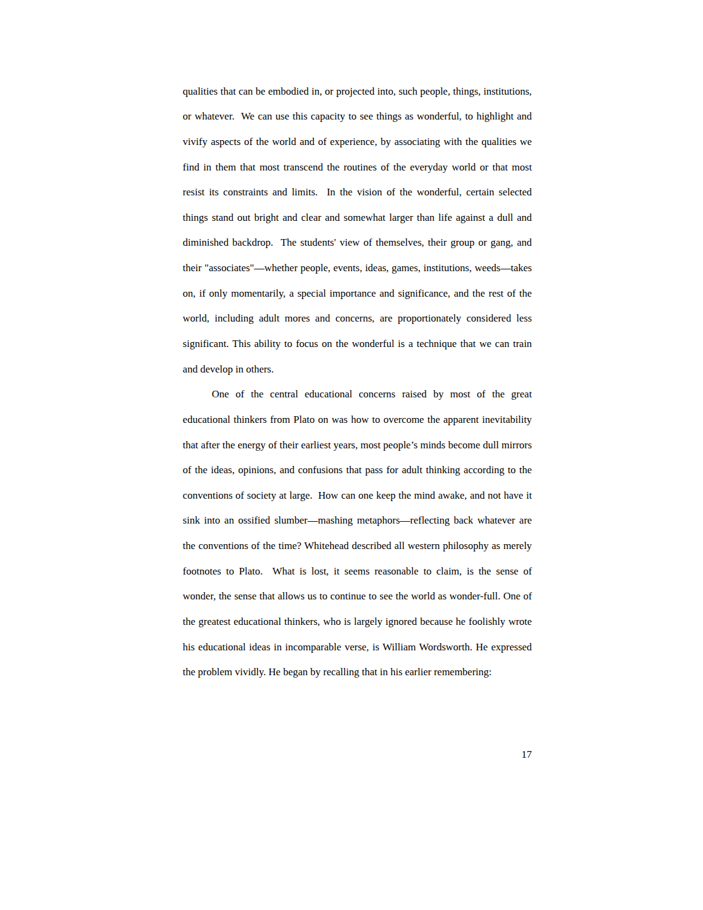qualities that can be embodied in, or projected into, such people, things, institutions, or whatever. We can use this capacity to see things as wonderful, to highlight and vivify aspects of the world and of experience, by associating with the qualities we find in them that most transcend the routines of the everyday world or that most resist its constraints and limits. In the vision of the wonderful, certain selected things stand out bright and clear and somewhat larger than life against a dull and diminished backdrop. The students' view of themselves, their group or gang, and their "associates"—whether people, events, ideas, games, institutions, weeds—takes on, if only momentarily, a special importance and significance, and the rest of the world, including adult mores and concerns, are proportionately considered less significant. This ability to focus on the wonderful is a technique that we can train and develop in others.
One of the central educational concerns raised by most of the great educational thinkers from Plato on was how to overcome the apparent inevitability that after the energy of their earliest years, most people’s minds become dull mirrors of the ideas, opinions, and confusions that pass for adult thinking according to the conventions of society at large. How can one keep the mind awake, and not have it sink into an ossified slumber—mashing metaphors—reflecting back whatever are the conventions of the time? Whitehead described all western philosophy as merely footnotes to Plato. What is lost, it seems reasonable to claim, is the sense of wonder, the sense that allows us to continue to see the world as wonder-full. One of the greatest educational thinkers, who is largely ignored because he foolishly wrote his educational ideas in incomparable verse, is William Wordsworth. He expressed the problem vividly. He began by recalling that in his earlier remembering:
17